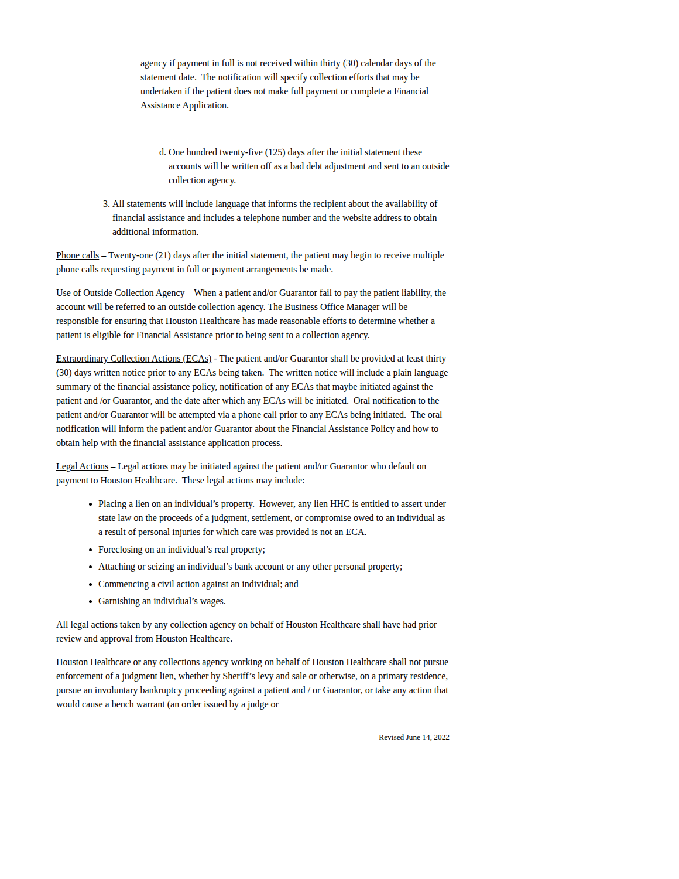agency if payment in full is not received within thirty (30) calendar days of the statement date. The notification will specify collection efforts that may be undertaken if the patient does not make full payment or complete a Financial Assistance Application.
One hundred twenty-five (125) days after the initial statement these accounts will be written off as a bad debt adjustment and sent to an outside collection agency.
All statements will include language that informs the recipient about the availability of financial assistance and includes a telephone number and the website address to obtain additional information.
Phone calls – Twenty-one (21) days after the initial statement, the patient may begin to receive multiple phone calls requesting payment in full or payment arrangements be made.
Use of Outside Collection Agency – When a patient and/or Guarantor fail to pay the patient liability, the account will be referred to an outside collection agency. The Business Office Manager will be responsible for ensuring that Houston Healthcare has made reasonable efforts to determine whether a patient is eligible for Financial Assistance prior to being sent to a collection agency.
Extraordinary Collection Actions (ECAs) - The patient and/or Guarantor shall be provided at least thirty (30) days written notice prior to any ECAs being taken. The written notice will include a plain language summary of the financial assistance policy, notification of any ECAs that maybe initiated against the patient and /or Guarantor, and the date after which any ECAs will be initiated. Oral notification to the patient and/or Guarantor will be attempted via a phone call prior to any ECAs being initiated. The oral notification will inform the patient and/or Guarantor about the Financial Assistance Policy and how to obtain help with the financial assistance application process.
Legal Actions – Legal actions may be initiated against the patient and/or Guarantor who default on payment to Houston Healthcare. These legal actions may include:
Placing a lien on an individual’s property. However, any lien HHC is entitled to assert under state law on the proceeds of a judgment, settlement, or compromise owed to an individual as a result of personal injuries for which care was provided is not an ECA.
Foreclosing on an individual’s real property;
Attaching or seizing an individual’s bank account or any other personal property;
Commencing a civil action against an individual; and
Garnishing an individual’s wages.
All legal actions taken by any collection agency on behalf of Houston Healthcare shall have had prior review and approval from Houston Healthcare.
Houston Healthcare or any collections agency working on behalf of Houston Healthcare shall not pursue enforcement of a judgment lien, whether by Sheriff’s levy and sale or otherwise, on a primary residence, pursue an involuntary bankruptcy proceeding against a patient and / or Guarantor, or take any action that would cause a bench warrant (an order issued by a judge or
Revised June 14, 2022